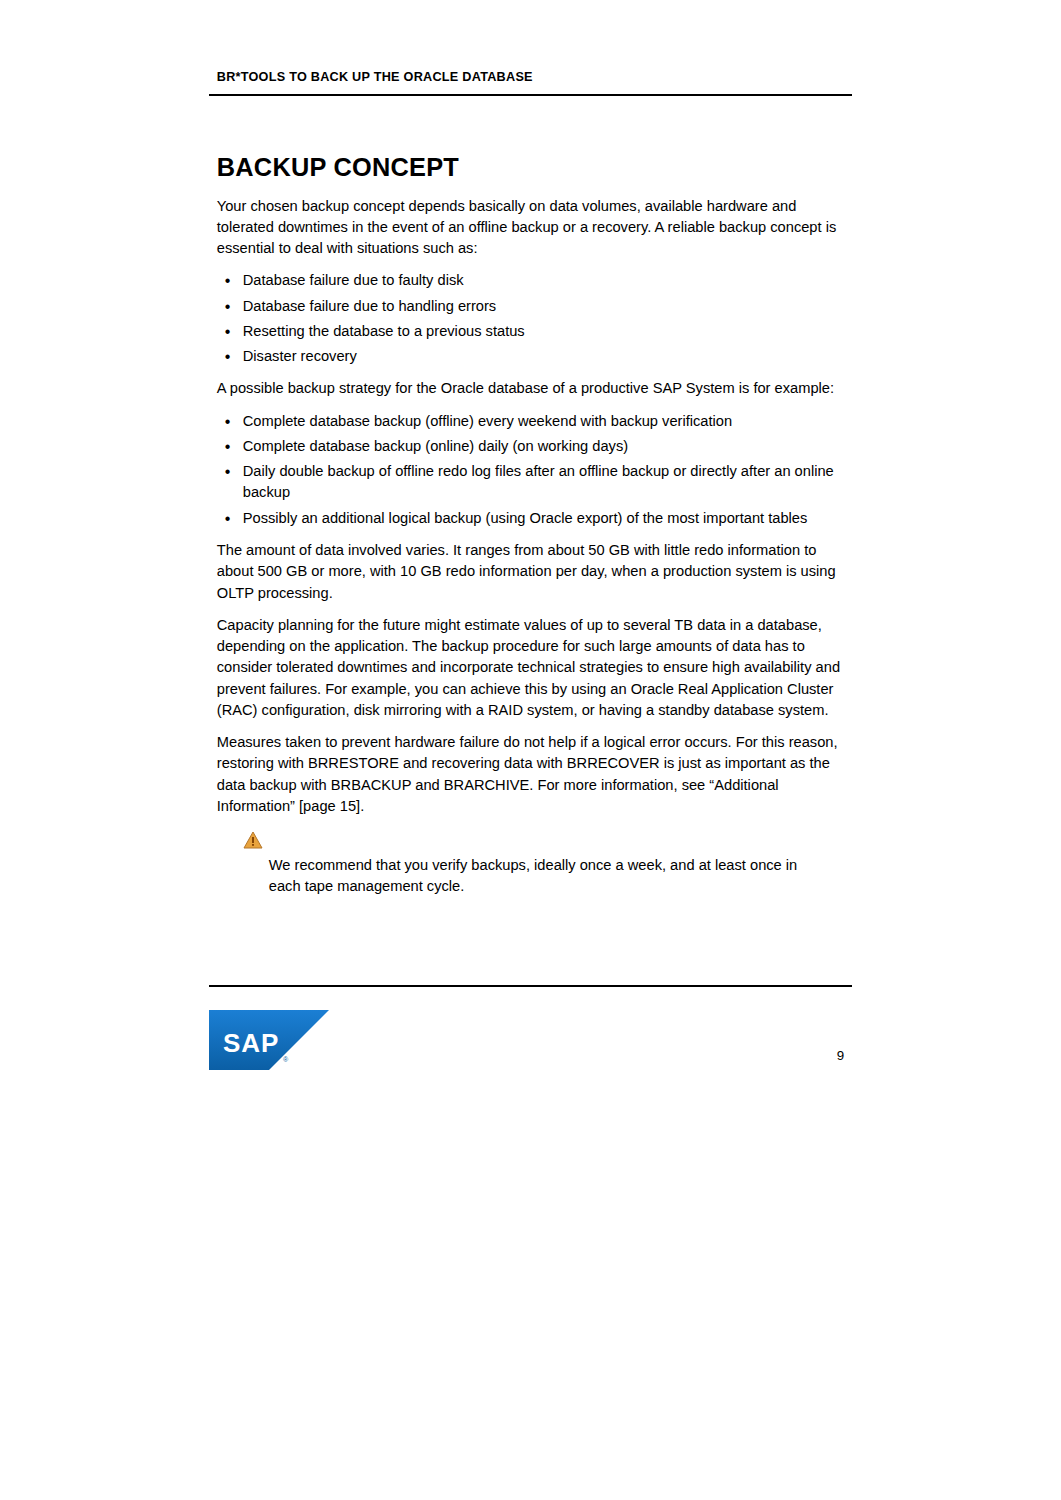BR*TOOLS TO BACK UP THE ORACLE DATABASE
BACKUP CONCEPT
Your chosen backup concept depends basically on data volumes, available hardware and tolerated downtimes in the event of an offline backup or a recovery. A reliable backup concept is essential to deal with situations such as:
Database failure due to faulty disk
Database failure due to handling errors
Resetting the database to a previous status
Disaster recovery
A possible backup strategy for the Oracle database of a productive SAP System is for example:
Complete database backup (offline) every weekend with backup verification
Complete database backup (online) daily (on working days)
Daily double backup of offline redo log files after an offline backup or directly after an online backup
Possibly an additional logical backup (using Oracle export) of the most important tables
The amount of data involved varies. It ranges from about 50 GB with little redo information to about 500 GB or more, with 10 GB redo information per day, when a production system is using OLTP processing.
Capacity planning for the future might estimate values of up to several TB data in a database, depending on the application. The backup procedure for such large amounts of data has to consider tolerated downtimes and incorporate technical strategies to ensure high availability and prevent failures. For example, you can achieve this by using an Oracle Real Application Cluster (RAC) configuration, disk mirroring with a RAID system, or having a standby database system.
Measures taken to prevent hardware failure do not help if a logical error occurs. For this reason, restoring with BRRESTORE and recovering data with BRRECOVER is just as important as the data backup with BRBACKUP and BRARCHIVE. For more information, see “Additional Information” [page 15].
We recommend that you verify backups, ideally once a week, and at least once in each tape management cycle.
SAP ®
9